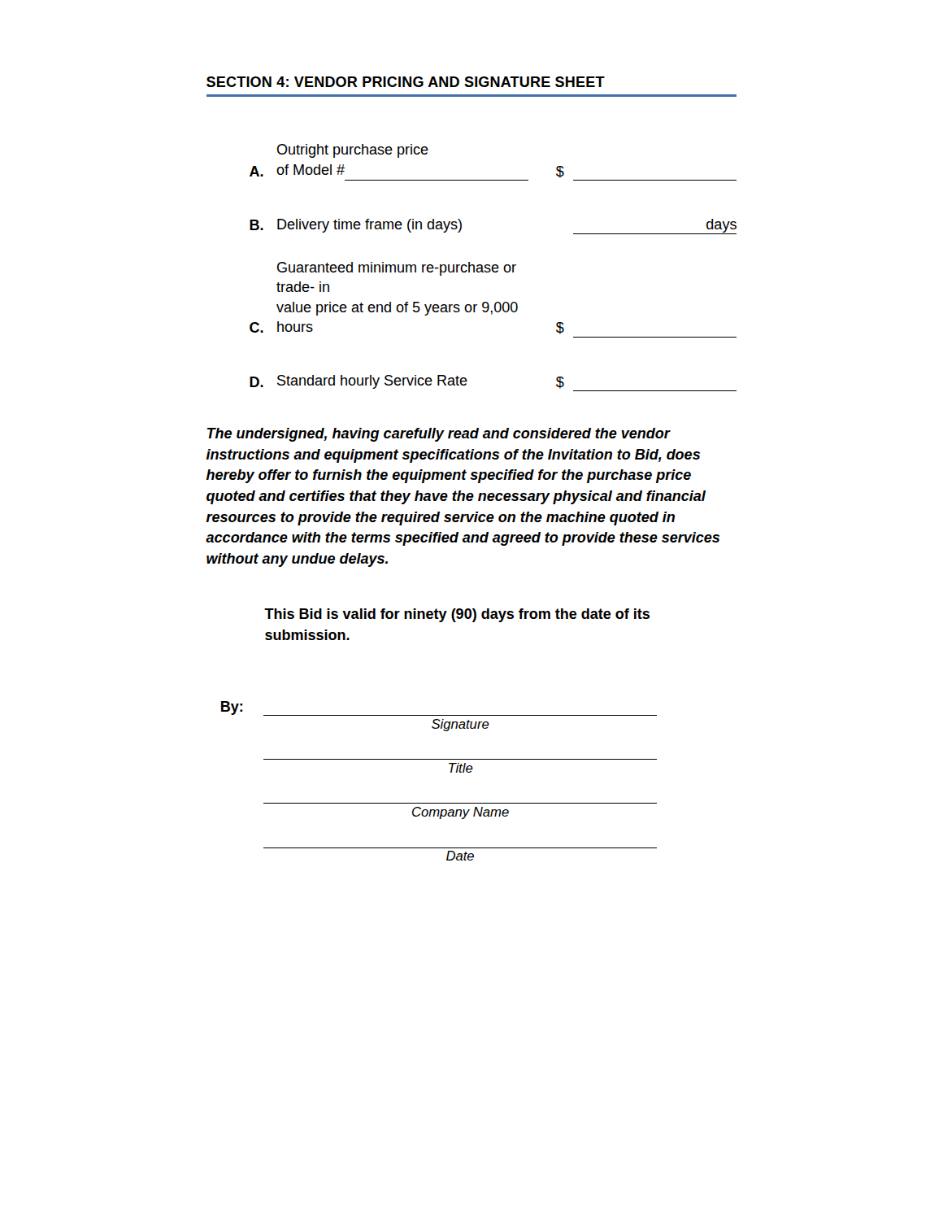SECTION 4: VENDOR PRICING AND SIGNATURE SHEET
| | Outright purchase price | | |
| A. | of Model # | $ | |
| B. | Delivery time frame (in days) | | days |
| | Guaranteed minimum re-purchase or trade- in | | |
| C. | value price at end of 5 years or 9,000 hours | $ | |
| D. | Standard hourly Service Rate | $ | |
The undersigned, having carefully read and considered the vendor instructions and equipment specifications of the Invitation to Bid, does hereby offer to furnish the equipment specified for the purchase price quoted and certifies that they have the necessary physical and financial resources to provide the required service on the machine quoted in accordance with the terms specified and agreed to provide these services without any undue delays.
This Bid is valid for ninety (90) days from the date of its submission.
| By: | |
| | Signature |
| | Title |
| | Company Name |
| | Date |